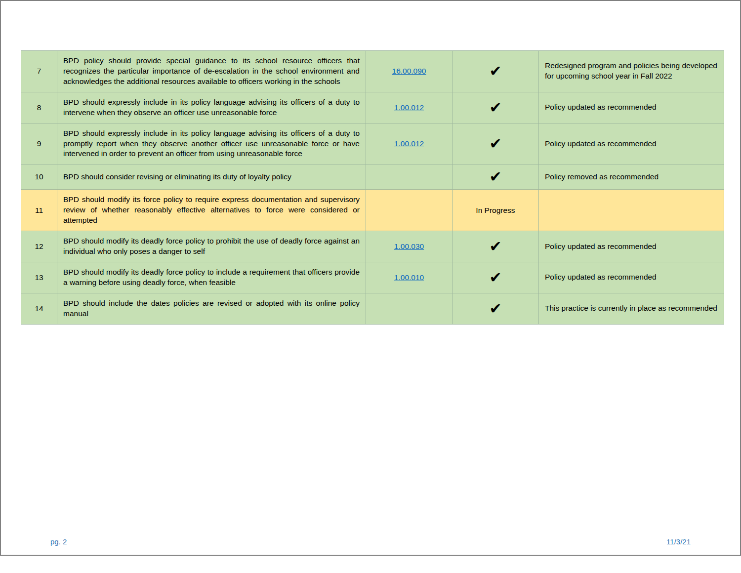| 7 | BPD policy should provide special guidance to its school resource officers that recognizes the particular importance of de-escalation in the school environment and acknowledges the additional resources available to officers working in the schools | 16.00.090 | ✔ | Redesigned program and policies being developed for upcoming school year in Fall 2022 |
| 8 | BPD should expressly include in its policy language advising its officers of a duty to intervene when they observe an officer use unreasonable force | 1.00.012 | ✔ | Policy updated as recommended |
| 9 | BPD should expressly include in its policy language advising its officers of a duty to promptly report when they observe another officer use unreasonable force or have intervened in order to prevent an officer from using unreasonable force | 1.00.012 | ✔ | Policy updated as recommended |
| 10 | BPD should consider revising or eliminating its duty of loyalty policy | | ✔ | Policy removed as recommended |
| 11 | BPD should modify its force policy to require express documentation and supervisory review of whether reasonably effective alternatives to force were considered or attempted | | In Progress | |
| 12 | BPD should modify its deadly force policy to prohibit the use of deadly force against an individual who only poses a danger to self | 1.00.030 | ✔ | Policy updated as recommended |
| 13 | BPD should modify its deadly force policy to include a requirement that officers provide a warning before using deadly force, when feasible | 1.00.010 | ✔ | Policy updated as recommended |
| 14 | BPD should include the dates policies are revised or adopted with its online policy manual | | ✔ | This practice is currently in place as recommended |
pg. 2 11/3/21